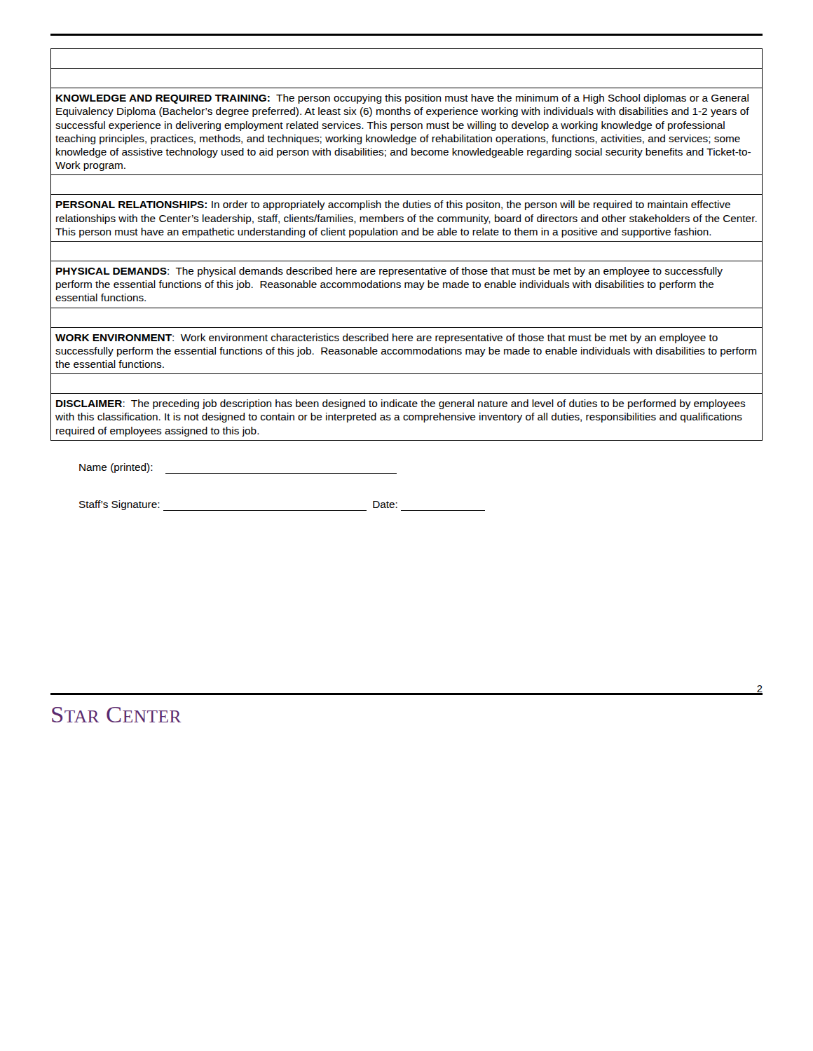| KNOWLEDGE AND REQUIRED TRAINING: The person occupying this position must have the minimum of a High School diplomas or a General Equivalency Diploma (Bachelor’s degree preferred). At least six (6) months of experience working with individuals with disabilities and 1-2 years of successful experience in delivering employment related services. This person must be willing to develop a working knowledge of professional teaching principles, practices, methods, and techniques; working knowledge of rehabilitation operations, functions, activities, and services; some knowledge of assistive technology used to aid person with disabilities; and become knowledgeable regarding social security benefits and Ticket-to-Work program. |
| PERSONAL RELATIONSHIPS: In order to appropriately accomplish the duties of this positon, the person will be required to maintain effective relationships with the Center’s leadership, staff, clients/families, members of the community, board of directors and other stakeholders of the Center. This person must have an empathetic understanding of client population and be able to relate to them in a positive and supportive fashion. |
| PHYSICAL DEMANDS : The physical demands described here are representative of those that must be met by an employee to successfully perform the essential functions of this job. Reasonable accommodations may be made to enable individuals with disabilities to perform the essential functions. |
| WORK ENVIRONMENT : Work environment characteristics described here are representative of those that must be met by an employee to successfully perform the essential functions of this job. Reasonable accommodations may be made to enable individuals with disabilities to perform the essential functions. |
| DISCLAIMER : The preceding job description has been designed to indicate the general nature and level of duties to be performed by employees with this classification. It is not designed to contain or be interpreted as a comprehensive inventory of all duties, responsibilities and qualifications required of employees assigned to this job. |
Name (printed):
Staff’s Signature: Date:
2 STAR CENTER